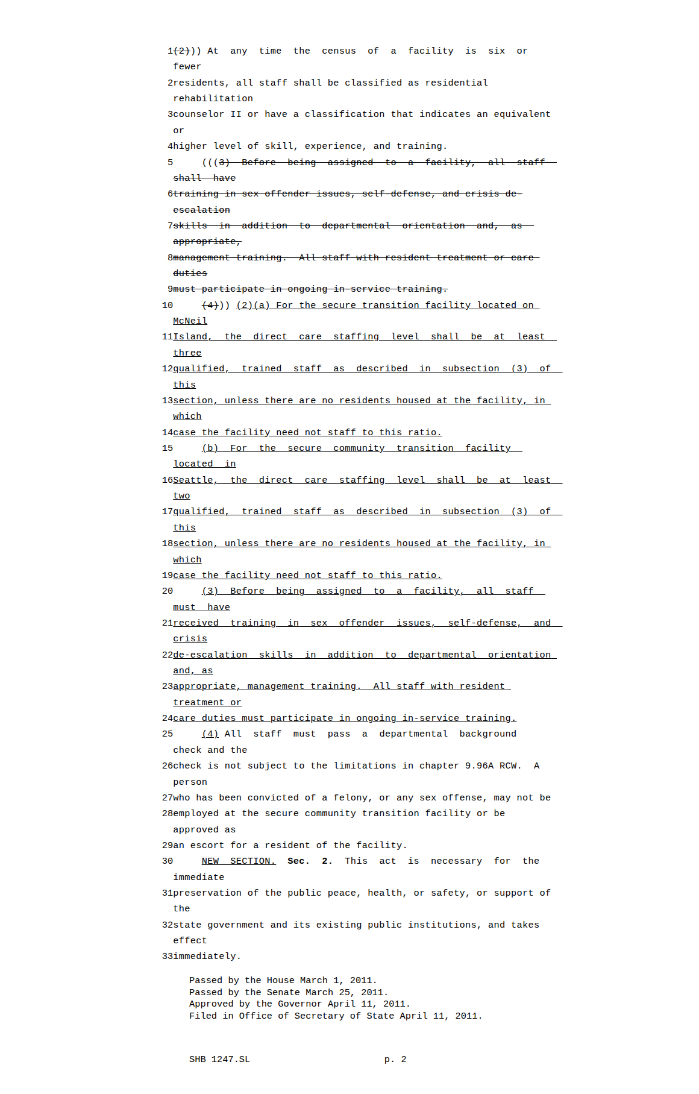| 1 | (2) )) At any time the census of a facility is six or fewer |
| 2 | residents, all staff shall be classified as residential rehabilitation |
| 3 | counselor II or have a classification that indicates an equivalent or |
| 4 | higher level of skill, experience, and training. |
| 5 | ((( 3) Before being assigned to a facility, all staff shall have |
| 6 | training in sex offender issues, self-defense, and crisis de-escalation |
| 7 | skills in addition to departmental orientation and, as appropriate, |
| 8 | management training. All staff with resident treatment or care duties |
| 9 | must participate in ongoing in-service training. |
| 10 | (4) )) (2)(a) For the secure transition facility located on McNeil |
| 11 | Island, the direct care staffing level shall be at least three |
| 12 | qualified, trained staff as described in subsection (3) of this |
| 13 | section, unless there are no residents housed at the facility, in which |
| 14 | case the facility need not staff to this ratio. |
| 15 | (b) For the secure community transition facility located in |
| 16 | Seattle, the direct care staffing level shall be at least two |
| 17 | qualified, trained staff as described in subsection (3) of this |
| 18 | section, unless there are no residents housed at the facility, in which |
| 19 | case the facility need not staff to this ratio. |
| 20 | (3) Before being assigned to a facility, all staff must have |
| 21 | received training in sex offender issues, self-defense, and crisis |
| 22 | de-escalation skills in addition to departmental orientation and, as |
| 23 | appropriate, management training. All staff with resident treatment or |
| 24 | care duties must participate in ongoing in-service training. |
| 25 | (4) All staff must pass a departmental background check and the |
| 26 | check is not subject to the limitations in chapter 9.96A RCW. A person |
| 27 | who has been convicted of a felony, or any sex offense, may not be |
| 28 | employed at the secure community transition facility or be approved as |
| 29 | an escort for a resident of the facility. |
| 30 | NEW SECTION. Sec. 2. This act is necessary for the immediate |
| 31 | preservation of the public peace, health, or safety, or support of the |
| 32 | state government and its existing public institutions, and takes effect |
| 33 | immediately. |
Passed by the House March 1, 2011. Passed by the Senate March 25, 2011. Approved by the Governor April 11, 2011. Filed in Office of Secretary of State April 11, 2011.
SHB 1247.SL
p. 2